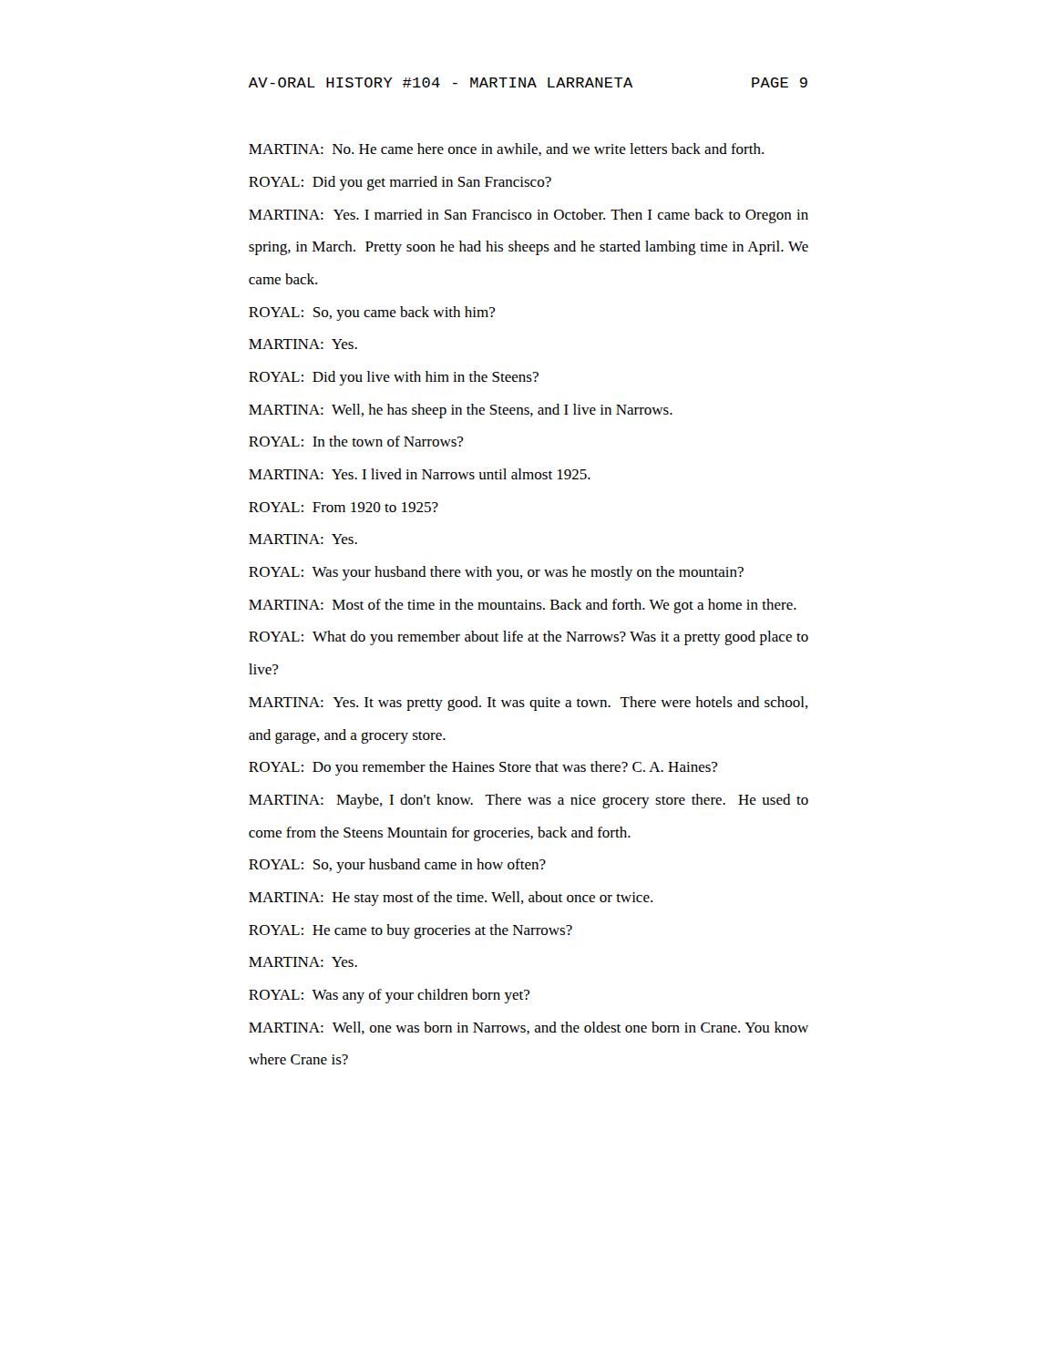AV-ORAL HISTORY #104 - MARTINA LARRANETA PAGE 9
MARTINA: No. He came here once in awhile, and we write letters back and forth.
ROYAL: Did you get married in San Francisco?
MARTINA: Yes. I married in San Francisco in October. Then I came back to Oregon in spring, in March. Pretty soon he had his sheeps and he started lambing time in April. We came back.
ROYAL: So, you came back with him?
MARTINA: Yes.
ROYAL: Did you live with him in the Steens?
MARTINA: Well, he has sheep in the Steens, and I live in Narrows.
ROYAL: In the town of Narrows?
MARTINA: Yes. I lived in Narrows until almost 1925.
ROYAL: From 1920 to 1925?
MARTINA: Yes.
ROYAL: Was your husband there with you, or was he mostly on the mountain?
MARTINA: Most of the time in the mountains. Back and forth. We got a home in there.
ROYAL: What do you remember about life at the Narrows? Was it a pretty good place to live?
MARTINA: Yes. It was pretty good. It was quite a town. There were hotels and school, and garage, and a grocery store.
ROYAL: Do you remember the Haines Store that was there? C. A. Haines?
MARTINA: Maybe, I don't know. There was a nice grocery store there. He used to come from the Steens Mountain for groceries, back and forth.
ROYAL: So, your husband came in how often?
MARTINA: He stay most of the time. Well, about once or twice.
ROYAL: He came to buy groceries at the Narrows?
MARTINA: Yes.
ROYAL: Was any of your children born yet?
MARTINA: Well, one was born in Narrows, and the oldest one born in Crane. You know where Crane is?